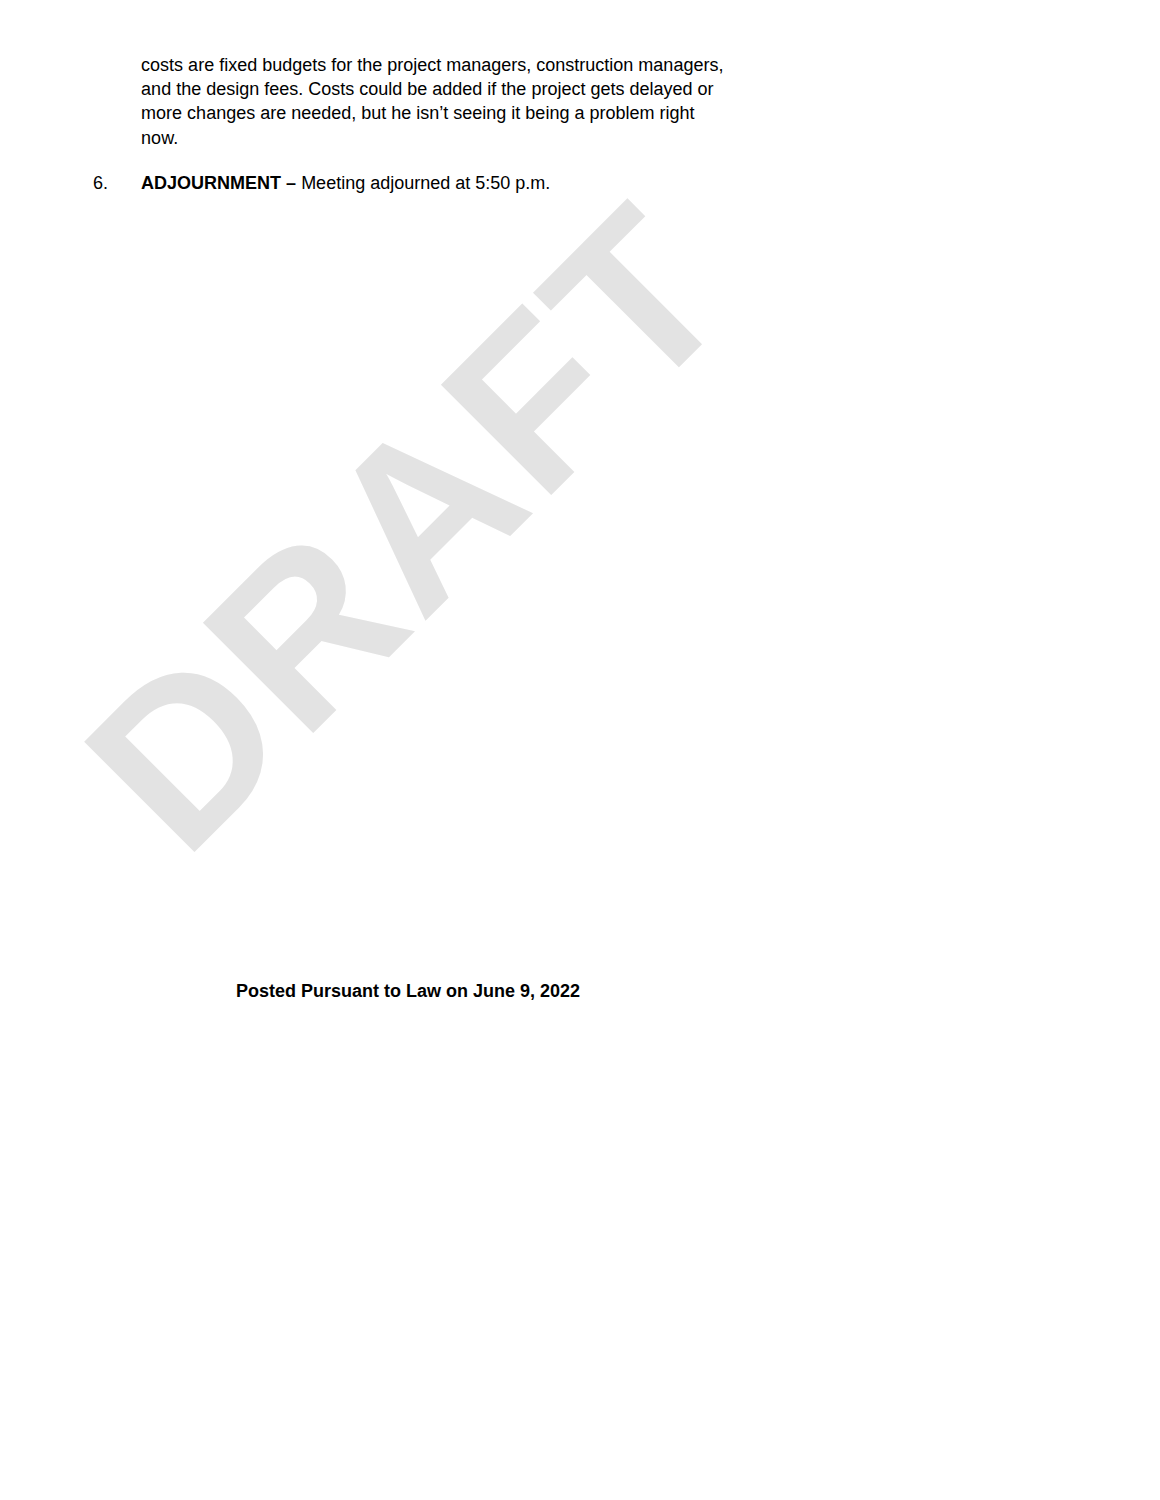DRAFT
costs are fixed budgets for the project managers, construction managers, and the design fees. Costs could be added if the project gets delayed or more changes are needed, but he isn’t seeing it being a problem right now.
6.
ADJOURNMENT – Meeting adjourned at 5:50 p.m.
Posted Pursuant to Law on June 9, 2022